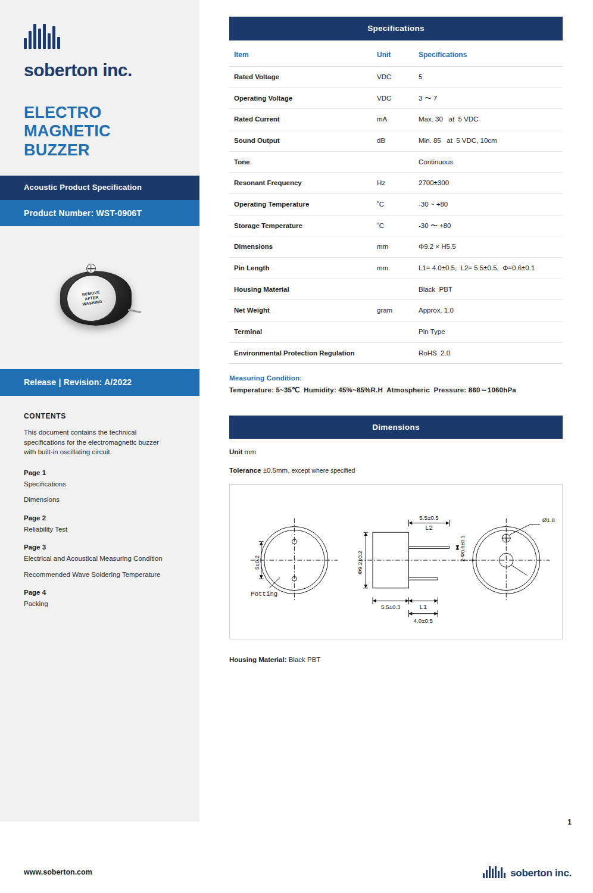soberton inc.
ELECTRO
MAGNETIC
BUZZER
Acoustic Product Specification
Product Number: WST-0906T
REMOVE
AFTER
WASHING
Release | Revision: A/2022
CONTENTS
This document contains the technical specifications for the electromagnetic buzzer with built-in oscillating circuit.
Page 1
Specifications
Dimensions
Page 2
Reliability Test
Page 3
Electrical and Acoustical Measuring Condition
Recommended Wave Soldering Temperature
Page 4
Packing
Specifications
| Item | Unit | Specifications |
| --- | --- | --- |
| Rated Voltage | VDC | 5 |
| Operating Voltage | VDC | 3 〜 7 |
| Rated Current | mA | Max. 30 at 5 VDC |
| Sound Output | dB | Min. 85 at 5 VDC, 10cm |
| Tone | | Continuous |
| Resonant Frequency | Hz | 2700±300 |
| Operating Temperature | ˚C | -30 ~ +80 |
| Storage Temperature | ˚C | -30 〜 +80 |
| Dimensions | mm | Φ9.2 × H5.5 |
| Pin Length | mm | L1= 4.0±0.5, L2= 5.5±0.5, Φ=0.6±0.1 |
| Housing Material | | Black PBT |
| Net Weight | gram | Approx. 1.0 |
| Terminal | | Pin Type |
| Environmental Protection Regulation | | RoHS 2.0 |
Measuring Condition:
Temperature: 5~35℃ Humidity: 45%~85%R.H Atmospheric Pressure: 860～1060hPa
Dimensions
Unit mm
Tolerance ±0.5mm, except where specified
5±0.2 Potting 5.5±0.5 L2 2-Φ0.6±0.1 Φ9.2±0.2 5.5±0.3 L1 4.0±0.5 Ø1.8
Housing Material: Black PBT
1
www.soberton.com
soberton inc.